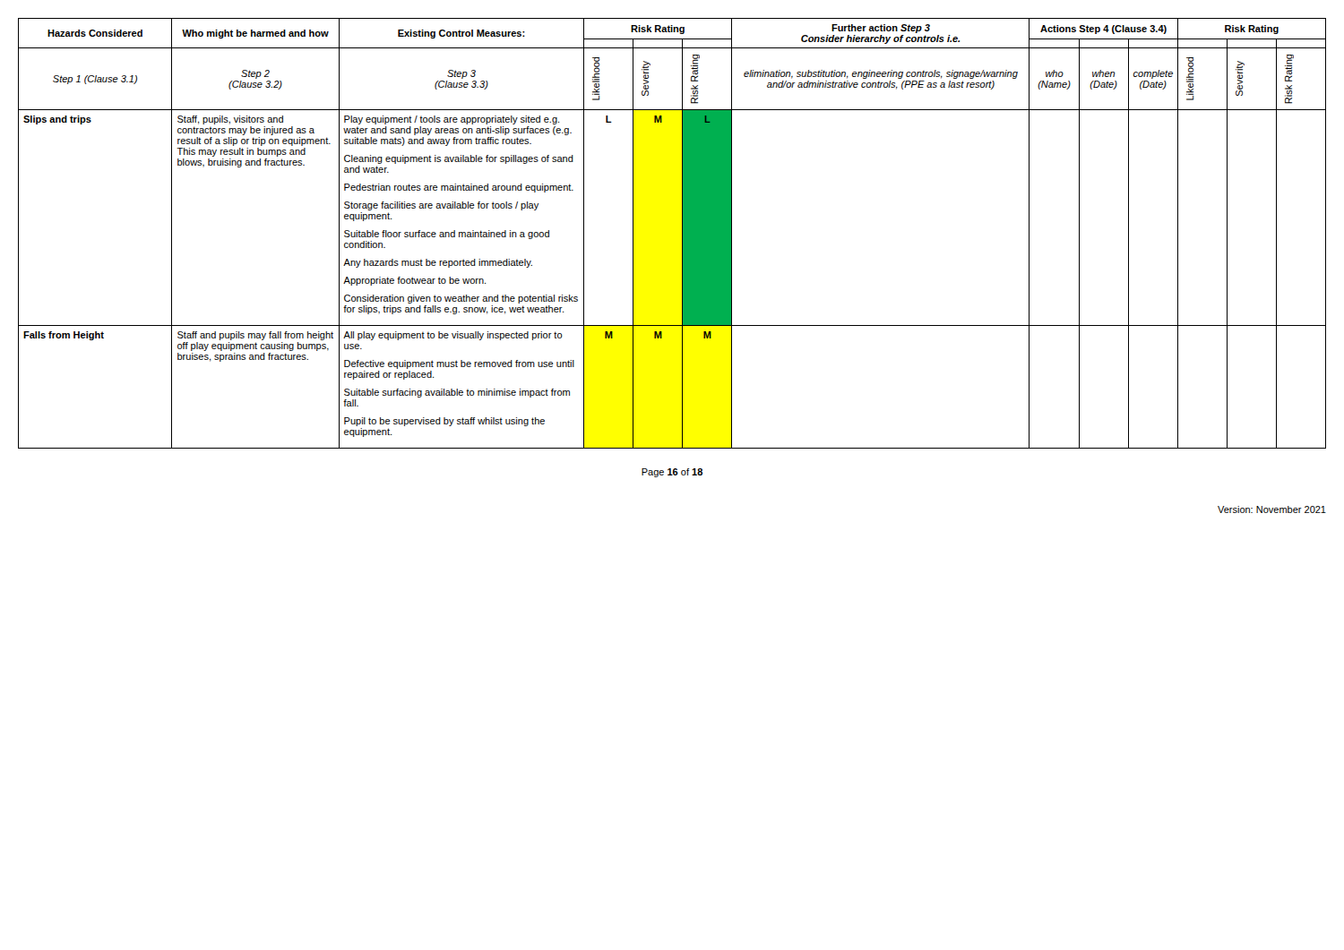| Hazards Considered | Who might be harmed and how | Existing Control Measures: | Risk Rating | Further action Step 3 Consider hierarchy of controls i.e. | Actions Step 4 (Clause 3.4) | Risk Rating |
| --- | --- | --- | --- | --- | --- | --- |
| Step 1 (Clause 3.1) | Step 2 (Clause 3.2) | Step 3 (Clause 3.3) | Likelihood | Severity | Risk Rating | elimination, substitution, engineering controls, signage/warning and/or administrative controls, (PPE as a last resort) | who (Name) | when (Date) | complete (Date) | Likelihood | Severity | Risk Rating |
| Slips and trips | Staff, pupils, visitors and contractors may be injured as a result of a slip or trip on equipment. This may result in bumps and blows, bruising and fractures. | Play equipment / tools are appropriately sited e.g. water and sand play areas on anti-slip surfaces (e.g. suitable mats) and away from traffic routes. Cleaning equipment is available for spillages of sand and water. Pedestrian routes are maintained around equipment. Storage facilities are available for tools / play equipment. Suitable floor surface and maintained in a good condition. Any hazards must be reported immediately. Appropriate footwear to be worn. Consideration given to weather and the potential risks for slips, trips and falls e.g. snow, ice, wet weather. | L | M | L | | | | | | | |
| Falls from Height | Staff and pupils may fall from height off play equipment causing bumps, bruises, sprains and fractures. | All play equipment to be visually inspected prior to use. Defective equipment must be removed from use until repaired or replaced. Suitable surfacing available to minimise impact from fall. Pupil to be supervised by staff whilst using the equipment. | M | M | M | | | | | | | |
Page 16 of 18
Version: November 2021